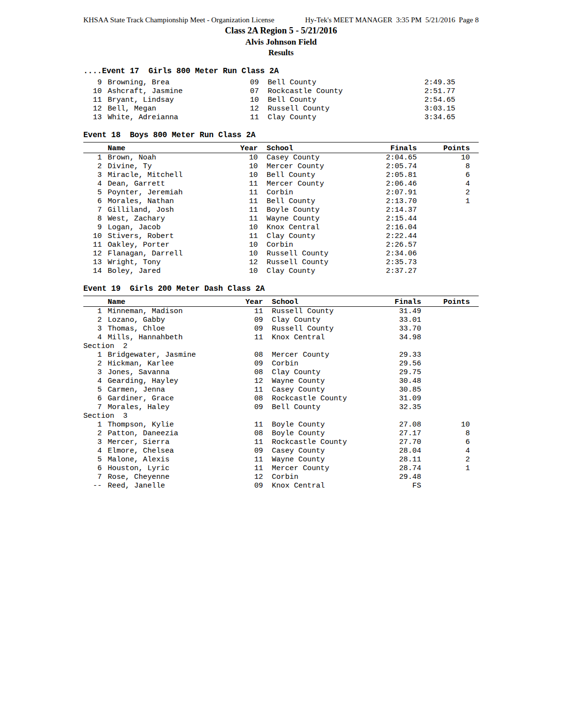KHSAA State Track Championship Meet - Organization License Hy-Tek's MEET MANAGER 3:35 PM 5/21/2016 Page 8
Class 2A Region 5 - 5/21/2016
Alvis Johnson Field
Results
....Event 17 Girls 800 Meter Run Class 2A
| 9 | Browning, Brea | 09 | Bell County | 2:49.35 | |
| 10 | Ashcraft, Jasmine | 07 | Rockcastle County | 2:51.77 | |
| 11 | Bryant, Lindsay | 10 | Bell County | 2:54.65 | |
| 12 | Bell, Megan | 12 | Russell County | 3:03.15 | |
| 13 | White, Adreianna | 11 | Clay County | 3:34.65 | |
Event 18 Boys 800 Meter Run Class 2A
| | Name | Year | School | Finals | Points |
| --- | --- | --- | --- | --- | --- |
| 1 | Brown, Noah | 10 | Casey County | 2:04.65 | 10 |
| 2 | Divine, Ty | 10 | Mercer County | 2:05.74 | 8 |
| 3 | Miracle, Mitchell | 10 | Bell County | 2:05.81 | 6 |
| 4 | Dean, Garrett | 11 | Mercer County | 2:06.46 | 4 |
| 5 | Poynter, Jeremiah | 11 | Corbin | 2:07.91 | 2 |
| 6 | Morales, Nathan | 11 | Bell County | 2:13.70 | 1 |
| 7 | Gilliland, Josh | 11 | Boyle County | 2:14.37 | |
| 8 | West, Zachary | 11 | Wayne County | 2:15.44 | |
| 9 | Logan, Jacob | 10 | Knox Central | 2:16.04 | |
| 10 | Stivers, Robert | 11 | Clay County | 2:22.44 | |
| 11 | Oakley, Porter | 10 | Corbin | 2:26.57 | |
| 12 | Flanagan, Darrell | 10 | Russell County | 2:34.06 | |
| 13 | Wright, Tony | 12 | Russell County | 2:35.73 | |
| 14 | Boley, Jared | 10 | Clay County | 2:37.27 | |
Event 19 Girls 200 Meter Dash Class 2A
| | Name | Year | School | Finals | Points |
| --- | --- | --- | --- | --- | --- |
| 1 | Minneman, Madison | 11 | Russell County | 31.49 | |
| 2 | Lozano, Gabby | 09 | Clay County | 33.01 | |
| 3 | Thomas, Chloe | 09 | Russell County | 33.70 | |
| 4 | Mills, Hannahbeth | 11 | Knox Central | 34.98 | |
| Section 2 |
| 1 | Bridgewater, Jasmine | 08 | Mercer County | 29.33 | |
| 2 | Hickman, Karlee | 09 | Corbin | 29.56 | |
| 3 | Jones, Savanna | 08 | Clay County | 29.75 | |
| 4 | Gearding, Hayley | 12 | Wayne County | 30.48 | |
| 5 | Carmen, Jenna | 11 | Casey County | 30.85 | |
| 6 | Gardiner, Grace | 08 | Rockcastle County | 31.09 | |
| 7 | Morales, Haley | 09 | Bell County | 32.35 | |
| Section 3 |
| 1 | Thompson, Kylie | 11 | Boyle County | 27.08 | 10 |
| 2 | Patton, Daneezia | 08 | Boyle County | 27.17 | 8 |
| 3 | Mercer, Sierra | 11 | Rockcastle County | 27.70 | 6 |
| 4 | Elmore, Chelsea | 09 | Casey County | 28.04 | 4 |
| 5 | Malone, Alexis | 11 | Wayne County | 28.11 | 2 |
| 6 | Houston, Lyric | 11 | Mercer County | 28.74 | 1 |
| 7 | Rose, Cheyenne | 12 | Corbin | 29.48 | |
| -- | Reed, Janelle | 09 | Knox Central | FS | |